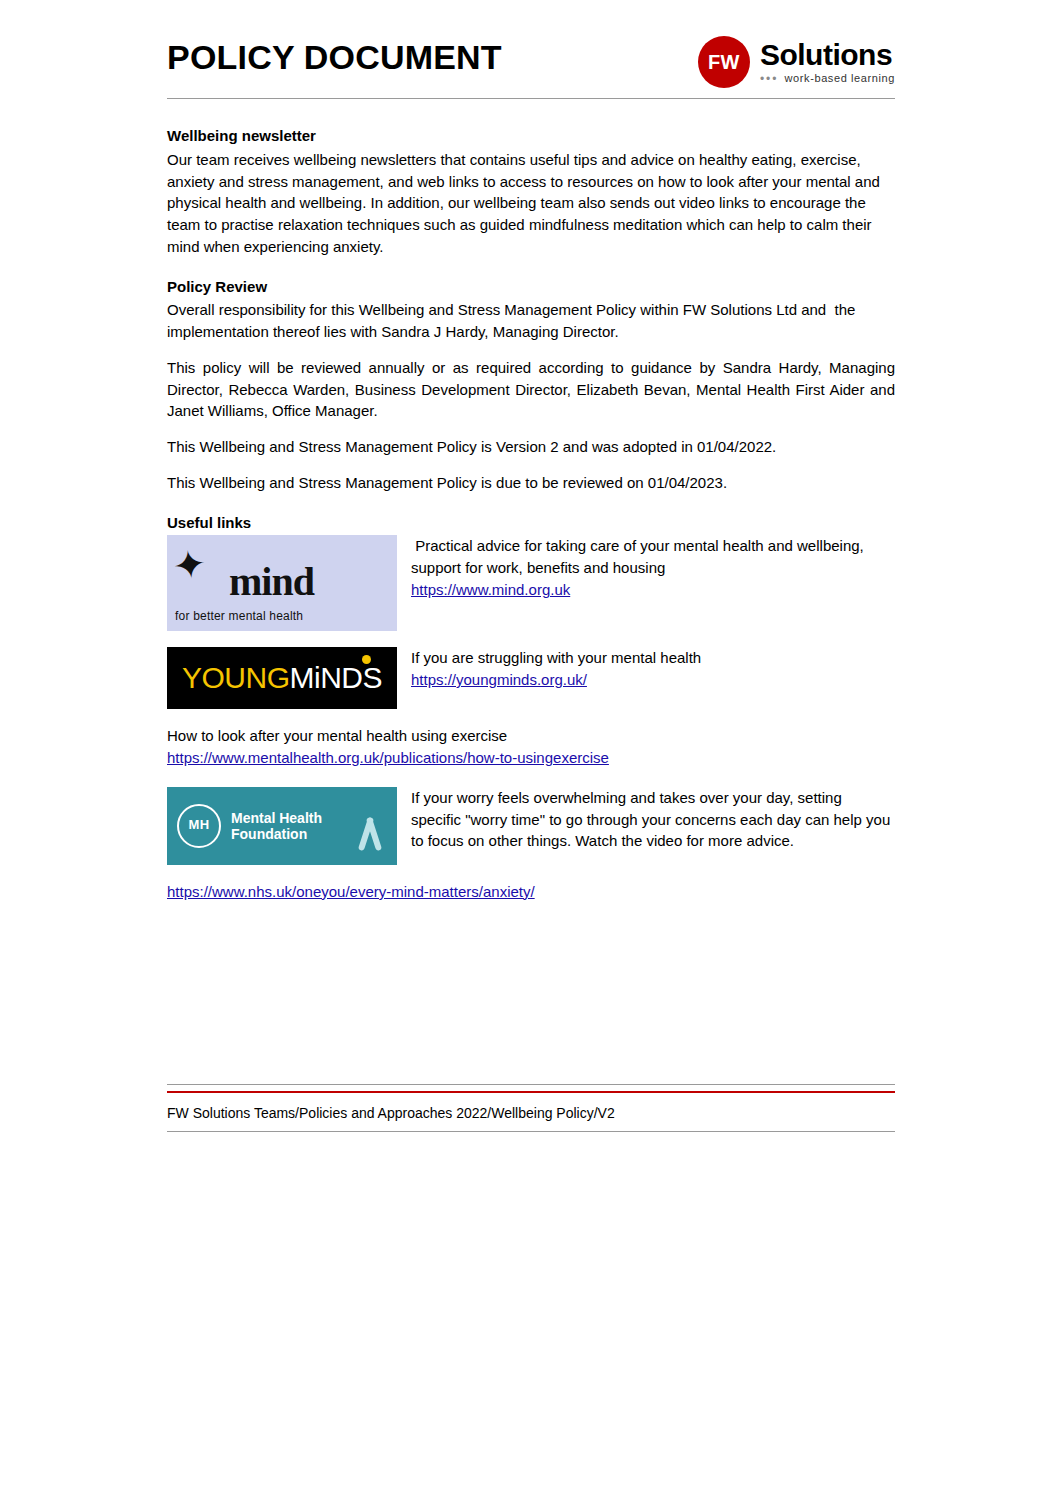POLICY DOCUMENT
FW
Solutions
•••work-based learning
Wellbeing newsletter
Our team receives wellbeing newsletters that contains useful tips and advice on healthy eating, exercise, anxiety and stress management, and web links to access to resources on how to look after your mental and physical health and wellbeing. In addition, our wellbeing team also sends out video links to encourage the team to practise relaxation techniques such as guided mindfulness meditation which can help to calm their mind when experiencing anxiety.
Policy Review
Overall responsibility for this Wellbeing and Stress Management Policy within FW Solutions Ltd and the implementation thereof lies with Sandra J Hardy, Managing Director.
This policy will be reviewed annually or as required according to guidance by Sandra Hardy, Managing Director, Rebecca Warden, Business Development Director, Elizabeth Bevan, Mental Health First Aider and Janet Williams, Office Manager.
This Wellbeing and Stress Management Policy is Version 2 and was adopted in 01/04/2022.
This Wellbeing and Stress Management Policy is due to be reviewed on 01/04/2023.
Useful links
✦ mind for better mental health
Practical advice for taking care of your mental health and wellbeing, support for work, benefits and housing
https://www.mind.org.uk
YOUNGMiNDS
If you are struggling with your mental health
https://youngminds.org.uk/
How to look after your mental health using exercise
https://www.mentalhealth.org.uk/publications/how-to-usingexercise
MH
Mental Health
Foundation
If your worry feels overwhelming and takes over your day, setting specific "worry time" to go through your concerns each day can help you to focus on other things. Watch the video for more advice.
https://www.nhs.uk/oneyou/every-mind-matters/anxiety/
FW Solutions Teams/Policies and Approaches 2022/Wellbeing Policy/V2